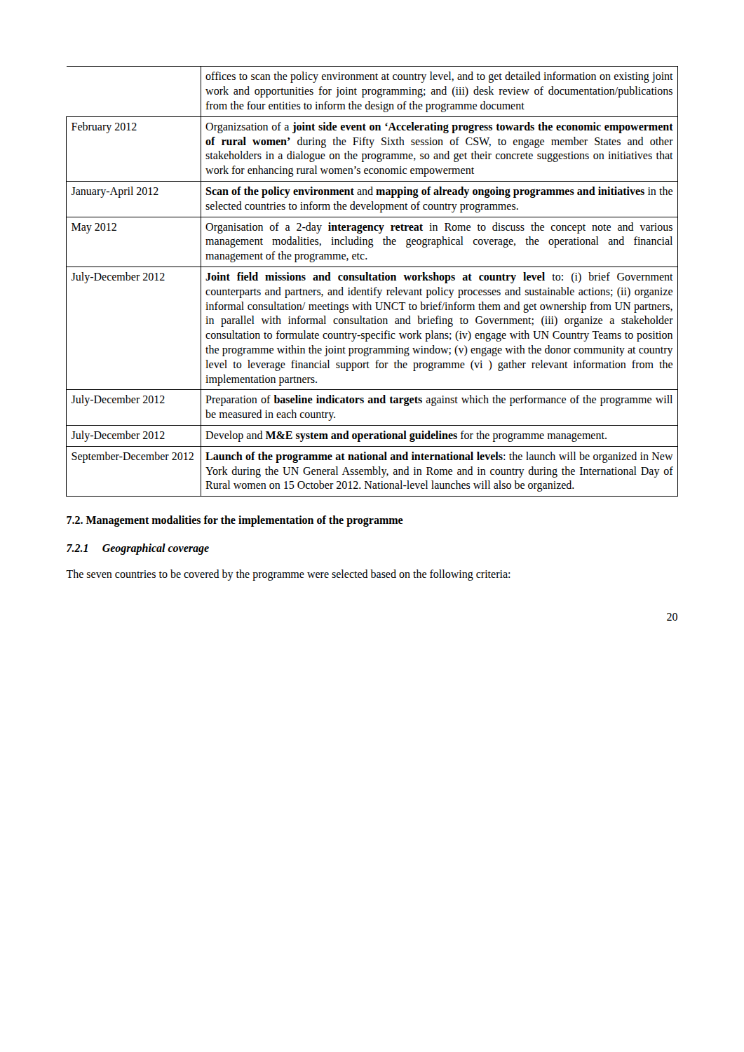| | offices to scan the policy environment at country level, and to get detailed information on existing joint work and opportunities for joint programming; and (iii) desk review of documentation/publications from the four entities to inform the design of the programme document |
| February 2012 | Organizsation of a joint side event on ‘Accelerating progress towards the economic empowerment of rural women’ during the Fifty Sixth session of CSW, to engage member States and other stakeholders in a dialogue on the programme, so and get their concrete suggestions on initiatives that work for enhancing rural women’s economic empowerment |
| January-April 2012 | Scan of the policy environment and mapping of already ongoing programmes and initiatives in the selected countries to inform the development of country programmes. |
| May 2012 | Organisation of a 2-day interagency retreat in Rome to discuss the concept note and various management modalities, including the geographical coverage, the operational and financial management of the programme, etc. |
| July-December 2012 | Joint field missions and consultation workshops at country level to: (i) brief Government counterparts and partners, and identify relevant policy processes and sustainable actions; (ii) organize informal consultation/ meetings with UNCT to brief/inform them and get ownership from UN partners, in parallel with informal consultation and briefing to Government; (iii) organize a stakeholder consultation to formulate country-specific work plans; (iv) engage with UN Country Teams to position the programme within the joint programming window; (v) engage with the donor community at country level to leverage financial support for the programme (vi ) gather relevant information from the implementation partners. |
| July-December 2012 | Preparation of baseline indicators and targets against which the performance of the programme will be measured in each country. |
| July-December 2012 | Develop and M&E system and operational guidelines for the programme management. |
| September-December 2012 | Launch of the programme at national and international levels : the launch will be organized in New York during the UN General Assembly, and in Rome and in country during the International Day of Rural women on 15 October 2012. National-level launches will also be organized. |
7.2. Management modalities for the implementation of the programme
7.2.1 Geographical coverage
The seven countries to be covered by the programme were selected based on the following criteria:
20